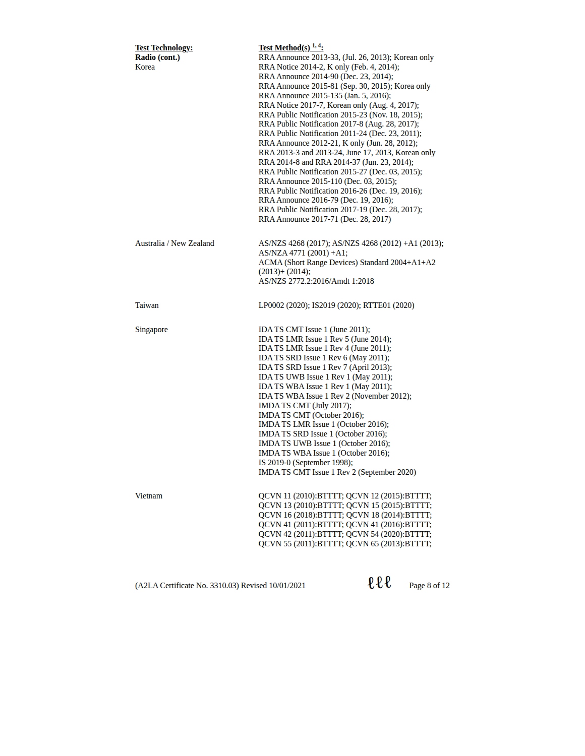| Test Technology: | Test Method(s) 1, 4 : |
| Radio (cont.) Korea | RRA Announce 2013-33, (Jul. 26, 2013); Korean only RRA Notice 2014-2, K only (Feb. 4, 2014); RRA Announce 2014-90 (Dec. 23, 2014); RRA Announce 2015-81 (Sep. 30, 2015); Korea only RRA Announce 2015-135 (Jan. 5, 2016); RRA Notice 2017-7, Korean only (Aug. 4, 2017); RRA Public Notification 2015-23 (Nov. 18, 2015); RRA Public Notification 2017-8 (Aug. 28, 2017); RRA Public Notification 2011-24 (Dec. 23, 2011); RRA Announce 2012-21, K only (Jun. 28, 2012); RRA 2013-3 and 2013-24, June 17, 2013, Korean only RRA 2014-8 and RRA 2014-37 (Jun. 23, 2014); RRA Public Notification 2015-27 (Dec. 03, 2015); RRA Announce 2015-110 (Dec. 03, 2015); RRA Public Notification 2016-26 (Dec. 19, 2016); RRA Announce 2016-79 (Dec. 19, 2016); RRA Public Notification 2017-19 (Dec. 28, 2017); RRA Announce 2017-71 (Dec. 28, 2017) |
| Australia / New Zealand | AS/NZS 4268 (2017); AS/NZS 4268 (2012) +A1 (2013); AS/NZA 4771 (2001) +A1; ACMA (Short Range Devices) Standard 2004+A1+A2 (2013)+ (2014); AS/NZS 2772.2:2016/Amdt 1:2018 |
| Taiwan | LP0002 (2020); IS2019 (2020); RTTE01 (2020) |
| Singapore | IDA TS CMT Issue 1 (June 2011); IDA TS LMR Issue 1 Rev 5 (June 2014); IDA TS LMR Issue 1 Rev 4 (June 2011); IDA TS SRD Issue 1 Rev 6 (May 2011); IDA TS SRD Issue 1 Rev 7 (April 2013); IDA TS UWB Issue 1 Rev 1 (May 2011); IDA TS WBA Issue 1 Rev 1 (May 2011); IDA TS WBA Issue 1 Rev 2 (November 2012); IMDA TS CMT (July 2017); IMDA TS CMT (October 2016); IMDA TS LMR Issue 1 (October 2016); IMDA TS SRD Issue 1 (October 2016); IMDA TS UWB Issue 1 (October 2016); IMDA TS WBA Issue 1 (October 2016); IS 2019-0 (September 1998); IMDA TS CMT Issue 1 Rev 2 (September 2020) |
| Vietnam | QCVN 11 (2010):BTTTT; QCVN 12 (2015):BTTTT; QCVN 13 (2010):BTTTT; QCVN 15 (2015):BTTTT; QCVN 16 (2018):BTTTT; QCVN 18 (2014):BTTTT; QCVN 41 (2011):BTTTT; QCVN 41 (2016):BTTTT; QCVN 42 (2011):BTTTT; QCVN 54 (2020):BTTTT; QCVN 55 (2011):BTTTT; QCVN 65 (2013):BTTTT; |
| (A2LA Certificate No. 3310.03) Revised 10/01/2021 | ℓℓℓ | Page 8 of 12 |